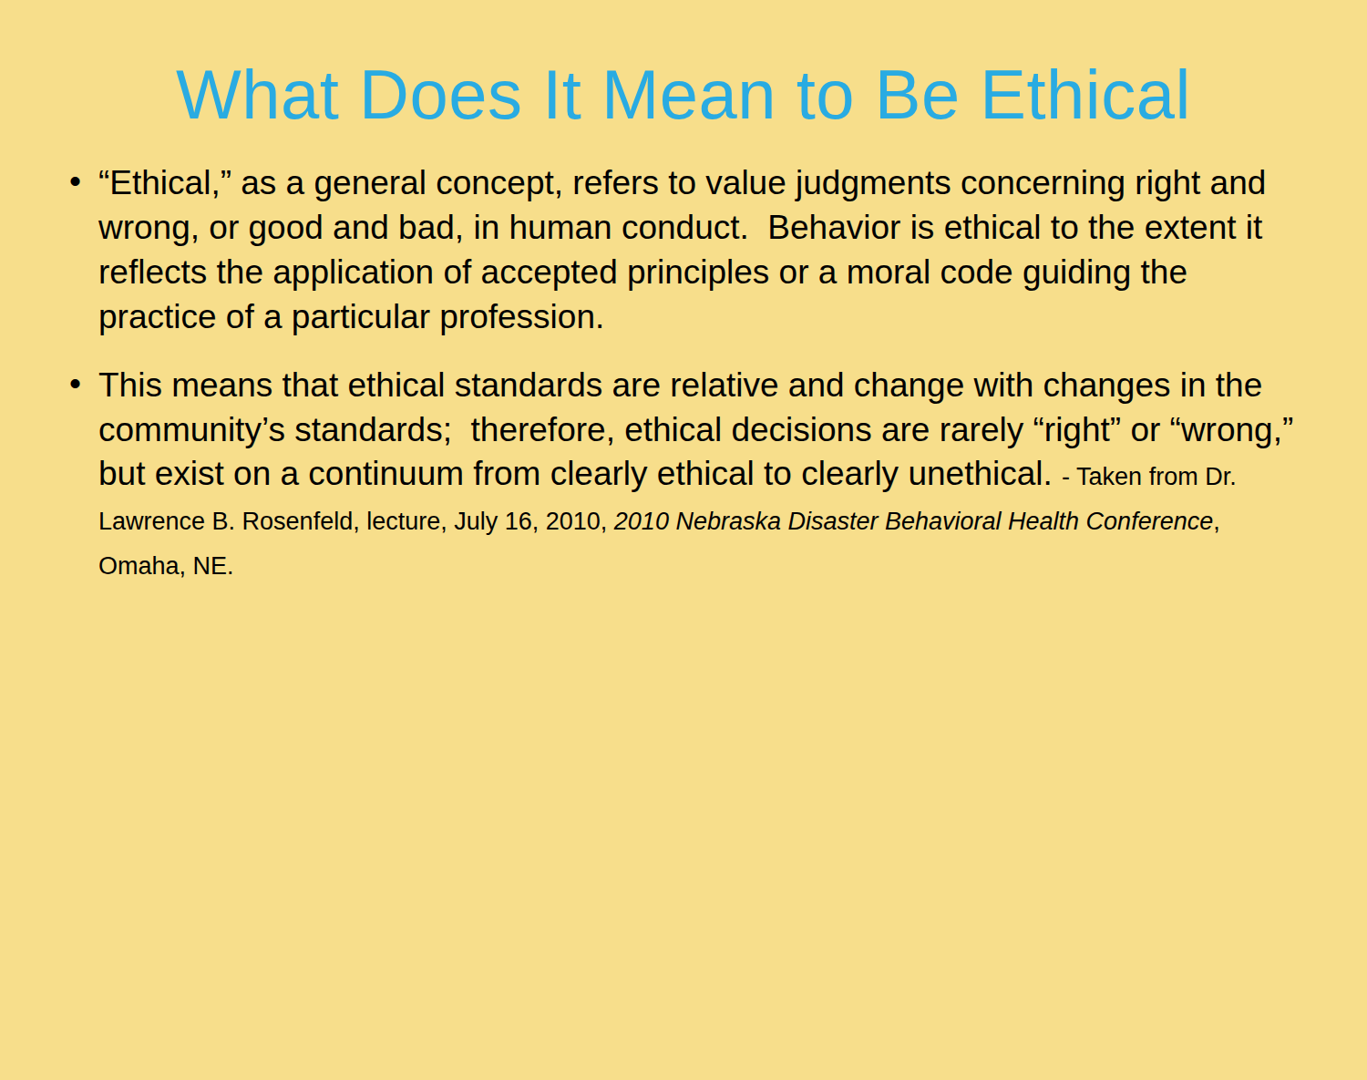What Does It Mean to Be Ethical
“Ethical,” as a general concept, refers to value judgments concerning right and wrong, or good and bad, in human conduct. Behavior is ethical to the extent it reflects the application of accepted principles or a moral code guiding the practice of a particular profession.
This means that ethical standards are relative and change with changes in the community’s standards; therefore, ethical decisions are rarely “right” or “wrong,” but exist on a continuum from clearly ethical to clearly unethical. - Taken from Dr. Lawrence B. Rosenfeld, lecture, July 16, 2010, 2010 Nebraska Disaster Behavioral Health Conference, Omaha, NE.